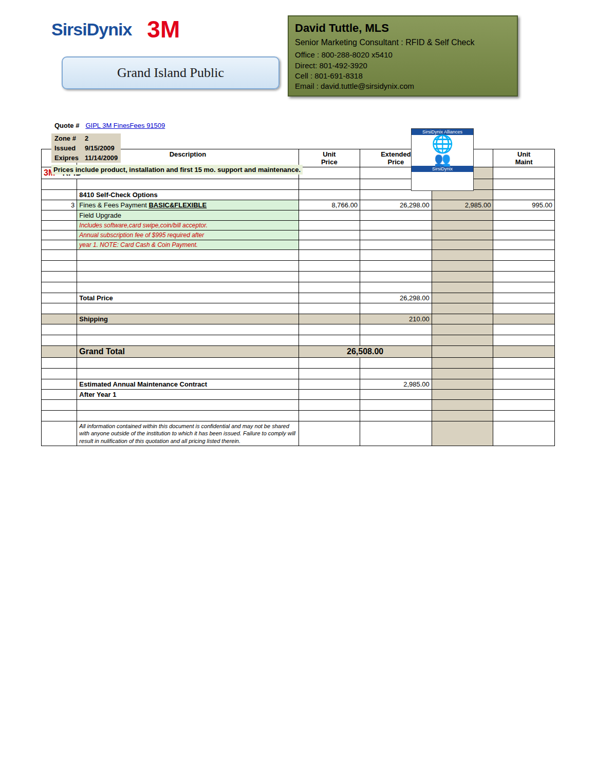SirsiDynix
3M
Grand Island Public
David Tuttle, MLS
Senior Marketing Consultant : RFID & Self Check
Office : 800-288-8020 x5410
Direct: 801-492-3920
Cell : 801-691-8318
Email : david.tuttle@sirsidynix.com
SirsiDynix Alliances
🌐
👥
SirsiDynix
| Quote # | GIPL 3M FinesFees 91509 |
| Zone # | 2 |
| Issued | 9/15/2009 |
| Exipres | 11/14/2009 |
Prices include product, installation and first 15 mo. support and maintenance.
| Qty | Description | Unit Price | Extended Price | Annual Maint | Unit Maint |
| --- | --- | --- | --- | --- | --- |
| 3M - RFID | | | | |
| | 8410 Self-Check Options | | | | |
| 3 | Fines & Fees Payment BASIC&FLEXIBLE | 8,766.00 | 26,298.00 | 2,985.00 | 995.00 |
| | Field Upgrade | | | | |
| | Includes software,card swipe,coin/bill acceptor. | | | | |
| | Annual subscription fee of $995 required after | | | | |
| | year 1. NOTE: Card Cash & Coin Payment. | | | | |
| | Total Price | | 26,298.00 | | |
| | Shipping | | 210.00 | | |
| | Grand Total | 26,508.00 | | |
| | Estimated Annual Maintenance Contract | | 2,985.00 | | |
| | After Year 1 | | | | |
| | All information contained within this document is confidential and may not be shared with anyone outside of the institution to which it has been issued. Failure to comply will result in nulification of this quotation and all pricing listed therein. | | | | |